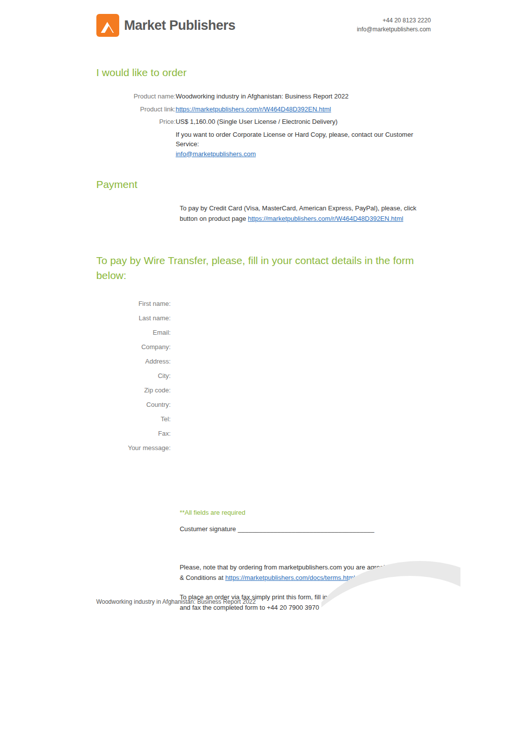Market Publishers
+44 20 8123 2220
info@marketpublishers.com
I would like to order
| Product name: | Woodworking industry in Afghanistan: Business Report 2022 |
| Product link: | https://marketpublishers.com/r/W464D48D392EN.html |
| Price: | US$ 1,160.00 (Single User License / Electronic Delivery) |
| | If you want to order Corporate License or Hard Copy, please, contact our Customer Service: info@marketpublishers.com |
Payment
To pay by Credit Card (Visa, MasterCard, American Express, PayPal), please, click button on product page https://marketpublishers.com/r/W464D48D392EN.html
To pay by Wire Transfer, please, fill in your contact details in the form below:
| First name: | |
| Last name: | |
| Email: | |
| Company: | |
| Address: | |
| City: | |
| Zip code: | |
| Country: | |
| Tel: | |
| Fax: | |
| Your message: | |
**All fields are required
Custumer signature ______________________________________
Please, note that by ordering from marketpublishers.com you are agreeing to our Terms & Conditions at https://marketpublishers.com/docs/terms.html
To place an order via fax simply print this form, fill in the information below
and fax the completed form to +44 20 7900 3970
Woodworking industry in Afghanistan: Business Report 2022